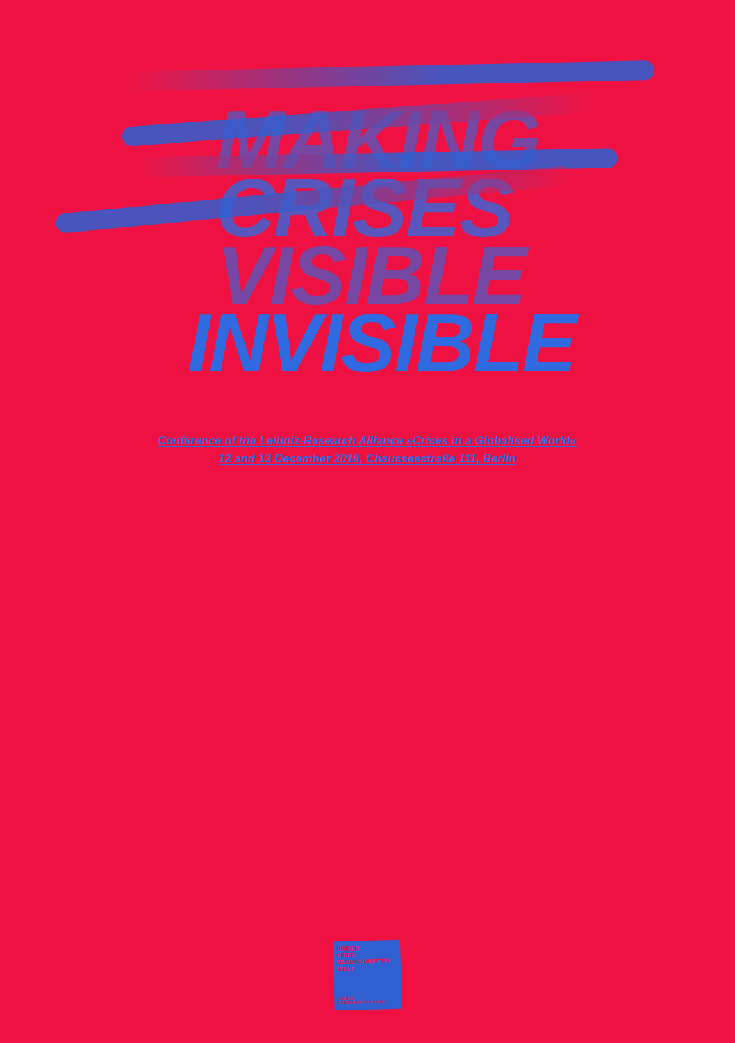Making Crises Visible Invisible
Conference of the Leibniz-Research Alliance »Crises in a Globalised World«
12 and 13 December 2018, Chausseestraße 111, Berlin
Krisen
einer
globalisierten
Welt Leibniz
Forschungsverbund